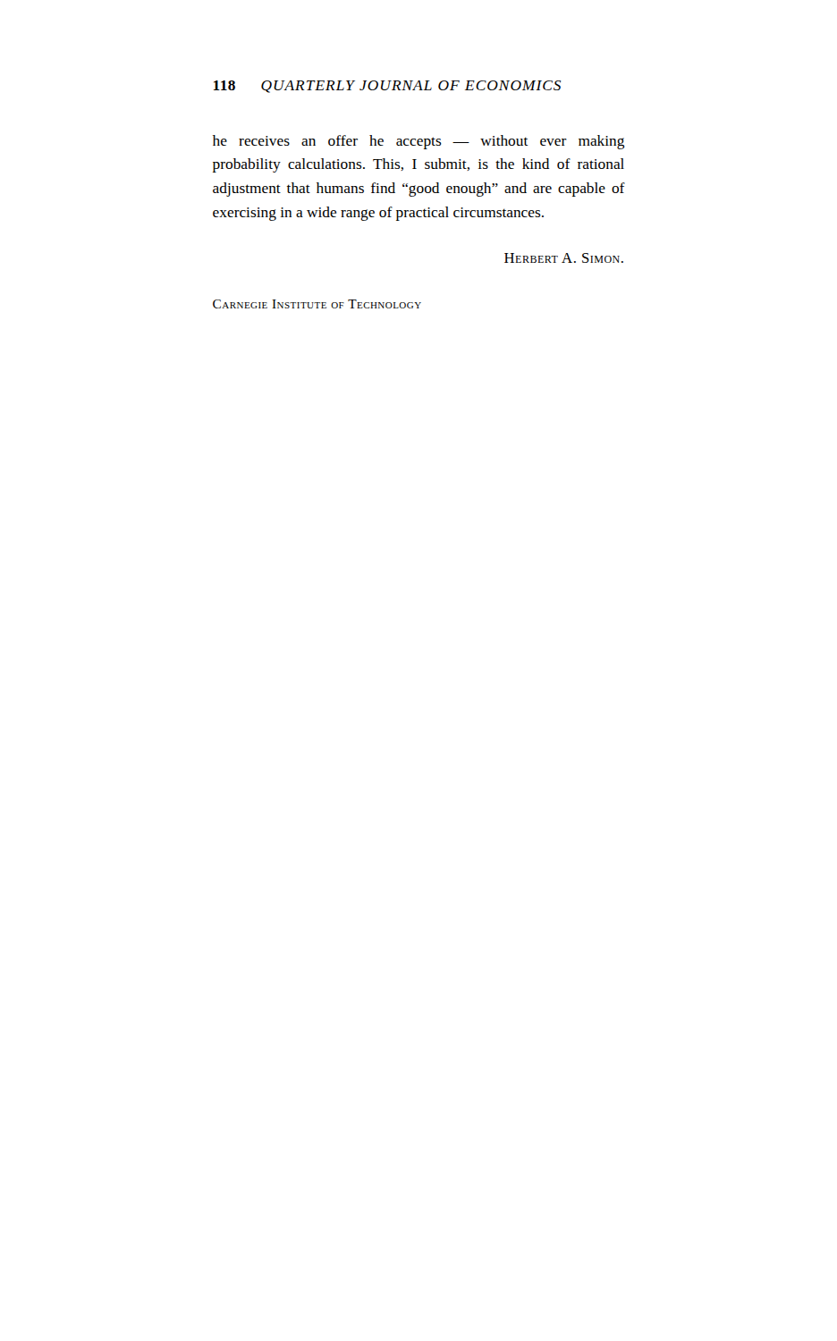118 QUARTERLY JOURNAL OF ECONOMICS
he receives an offer he accepts — without ever making probability calculations. This, I submit, is the kind of rational adjustment that humans find “good enough” and are capable of exercising in a wide range of practical circumstances.
Herbert A. Simon.
Carnegie Institute of Technology